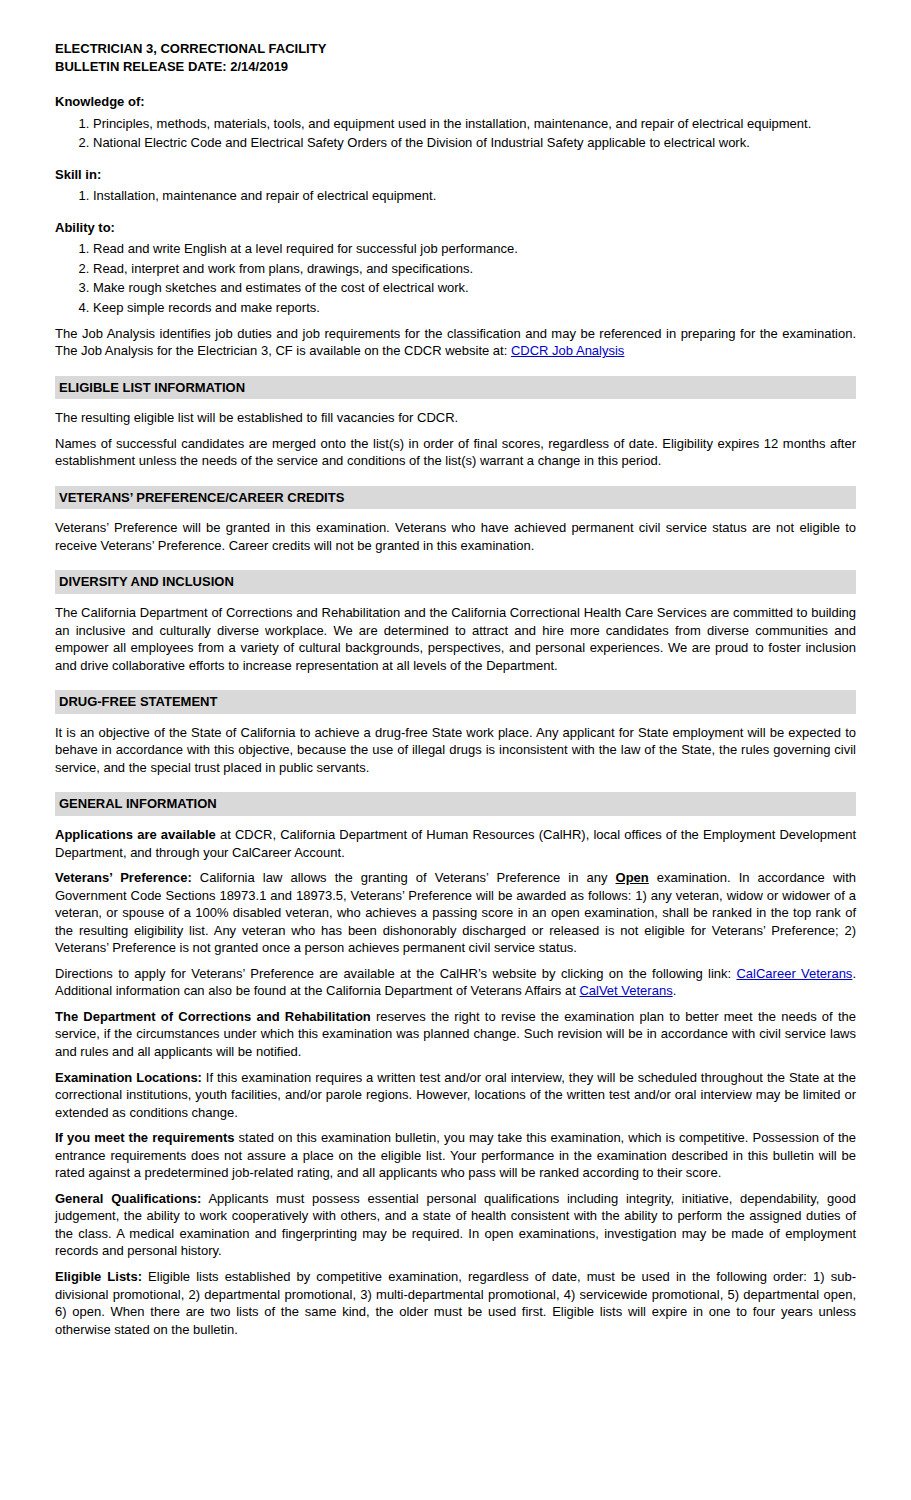ELECTRICIAN 3, CORRECTIONAL FACILITY
BULLETIN RELEASE DATE: 2/14/2019
Knowledge of:
Principles, methods, materials, tools, and equipment used in the installation, maintenance, and repair of electrical equipment.
National Electric Code and Electrical Safety Orders of the Division of Industrial Safety applicable to electrical work.
Skill in:
Installation, maintenance and repair of electrical equipment.
Ability to:
Read and write English at a level required for successful job performance.
Read, interpret and work from plans, drawings, and specifications.
Make rough sketches and estimates of the cost of electrical work.
Keep simple records and make reports.
The Job Analysis identifies job duties and job requirements for the classification and may be referenced in preparing for the examination. The Job Analysis for the Electrician 3, CF is available on the CDCR website at: CDCR Job Analysis
Eligible List Information
The resulting eligible list will be established to fill vacancies for CDCR.
Names of successful candidates are merged onto the list(s) in order of final scores, regardless of date. Eligibility expires 12 months after establishment unless the needs of the service and conditions of the list(s) warrant a change in this period.
Veterans’ Preference/Career Credits
Veterans’ Preference will be granted in this examination. Veterans who have achieved permanent civil service status are not eligible to receive Veterans’ Preference. Career credits will not be granted in this examination.
Diversity and Inclusion
The California Department of Corrections and Rehabilitation and the California Correctional Health Care Services are committed to building an inclusive and culturally diverse workplace. We are determined to attract and hire more candidates from diverse communities and empower all employees from a variety of cultural backgrounds, perspectives, and personal experiences. We are proud to foster inclusion and drive collaborative efforts to increase representation at all levels of the Department.
Drug-Free Statement
It is an objective of the State of California to achieve a drug-free State work place. Any applicant for State employment will be expected to behave in accordance with this objective, because the use of illegal drugs is inconsistent with the law of the State, the rules governing civil service, and the special trust placed in public servants.
General Information
Applications are available at CDCR, California Department of Human Resources (CalHR), local offices of the Employment Development Department, and through your CalCareer Account.
Veterans’ Preference: California law allows the granting of Veterans’ Preference in any Open examination. In accordance with Government Code Sections 18973.1 and 18973.5, Veterans’ Preference will be awarded as follows: 1) any veteran, widow or widower of a veteran, or spouse of a 100% disabled veteran, who achieves a passing score in an open examination, shall be ranked in the top rank of the resulting eligibility list. Any veteran who has been dishonorably discharged or released is not eligible for Veterans’ Preference; 2) Veterans’ Preference is not granted once a person achieves permanent civil service status.
Directions to apply for Veterans’ Preference are available at the CalHR’s website by clicking on the following link: CalCareer Veterans. Additional information can also be found at the California Department of Veterans Affairs at CalVet Veterans.
The Department of Corrections and Rehabilitation reserves the right to revise the examination plan to better meet the needs of the service, if the circumstances under which this examination was planned change. Such revision will be in accordance with civil service laws and rules and all applicants will be notified.
Examination Locations: If this examination requires a written test and/or oral interview, they will be scheduled throughout the State at the correctional institutions, youth facilities, and/or parole regions. However, locations of the written test and/or oral interview may be limited or extended as conditions change.
If you meet the requirements stated on this examination bulletin, you may take this examination, which is competitive. Possession of the entrance requirements does not assure a place on the eligible list. Your performance in the examination described in this bulletin will be rated against a predetermined job-related rating, and all applicants who pass will be ranked according to their score.
General Qualifications: Applicants must possess essential personal qualifications including integrity, initiative, dependability, good judgement, the ability to work cooperatively with others, and a state of health consistent with the ability to perform the assigned duties of the class. A medical examination and fingerprinting may be required. In open examinations, investigation may be made of employment records and personal history.
Eligible Lists: Eligible lists established by competitive examination, regardless of date, must be used in the following order: 1) sub-divisional promotional, 2) departmental promotional, 3) multi-departmental promotional, 4) servicewide promotional, 5) departmental open, 6) open. When there are two lists of the same kind, the older must be used first. Eligible lists will expire in one to four years unless otherwise stated on the bulletin.